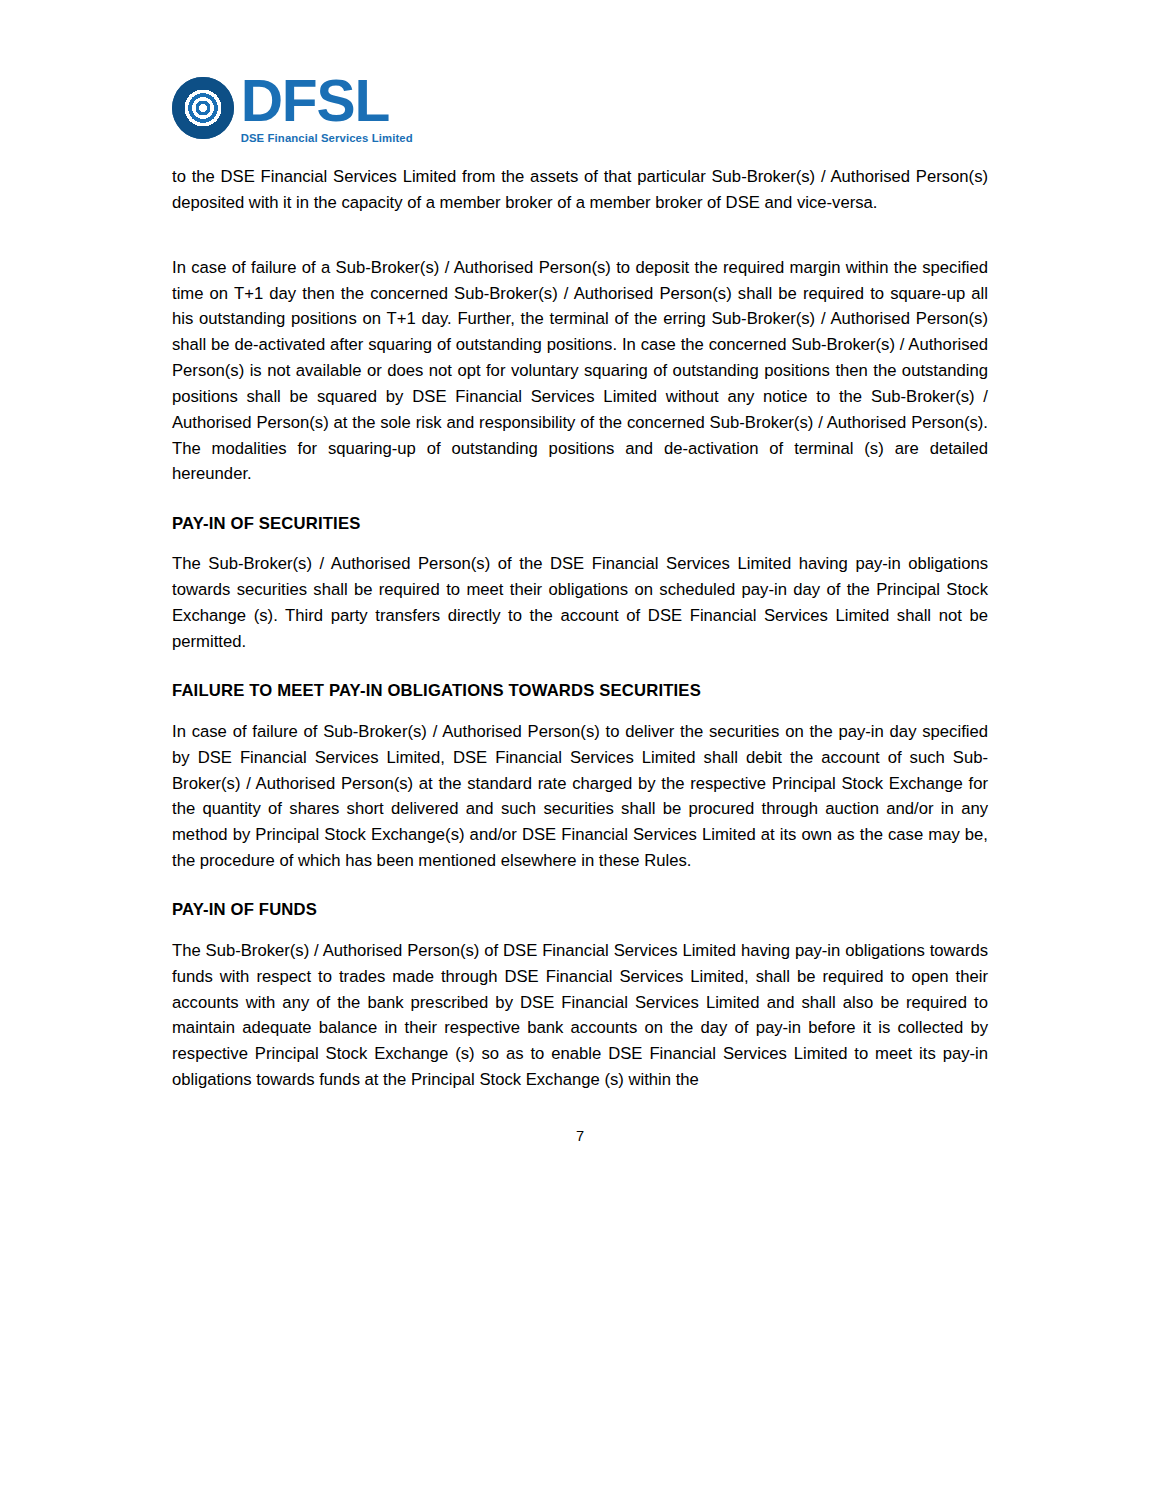DFSL DSE Financial Services Limited
to the DSE Financial Services Limited from the assets of that particular Sub-Broker(s) / Authorised Person(s) deposited with it in the capacity of a member broker of a member broker of DSE and vice-versa.
In case of failure of a Sub-Broker(s) / Authorised Person(s) to deposit the required margin within the specified time on T+1 day then the concerned Sub-Broker(s) / Authorised Person(s) shall be required to square-up all his outstanding positions on T+1 day. Further, the terminal of the erring Sub-Broker(s) / Authorised Person(s) shall be de-activated after squaring of outstanding positions. In case the concerned Sub-Broker(s) / Authorised Person(s) is not available or does not opt for voluntary squaring of outstanding positions then the outstanding positions shall be squared by DSE Financial Services Limited without any notice to the Sub-Broker(s) / Authorised Person(s) at the sole risk and responsibility of the concerned Sub-Broker(s) / Authorised Person(s). The modalities for squaring-up of outstanding positions and de-activation of terminal (s) are detailed hereunder.
Pay-in of Securities
The Sub-Broker(s) / Authorised Person(s) of the DSE Financial Services Limited having pay-in obligations towards securities shall be required to meet their obligations on scheduled pay-in day of the Principal Stock Exchange (s). Third party transfers directly to the account of DSE Financial Services Limited shall not be permitted.
Failure to Meet Pay-in Obligations Towards Securities
In case of failure of Sub-Broker(s) / Authorised Person(s) to deliver the securities on the pay-in day specified by DSE Financial Services Limited, DSE Financial Services Limited shall debit the account of such Sub-Broker(s) / Authorised Person(s) at the standard rate charged by the respective Principal Stock Exchange for the quantity of shares short delivered and such securities shall be procured through auction and/or in any method by Principal Stock Exchange(s) and/or DSE Financial Services Limited at its own as the case may be, the procedure of which has been mentioned elsewhere in these Rules.
Pay-in of Funds
The Sub-Broker(s) / Authorised Person(s) of DSE Financial Services Limited having pay-in obligations towards funds with respect to trades made through DSE Financial Services Limited, shall be required to open their accounts with any of the bank prescribed by DSE Financial Services Limited and shall also be required to maintain adequate balance in their respective bank accounts on the day of pay-in before it is collected by respective Principal Stock Exchange (s) so as to enable DSE Financial Services Limited to meet its pay-in obligations towards funds at the Principal Stock Exchange (s) within the
7